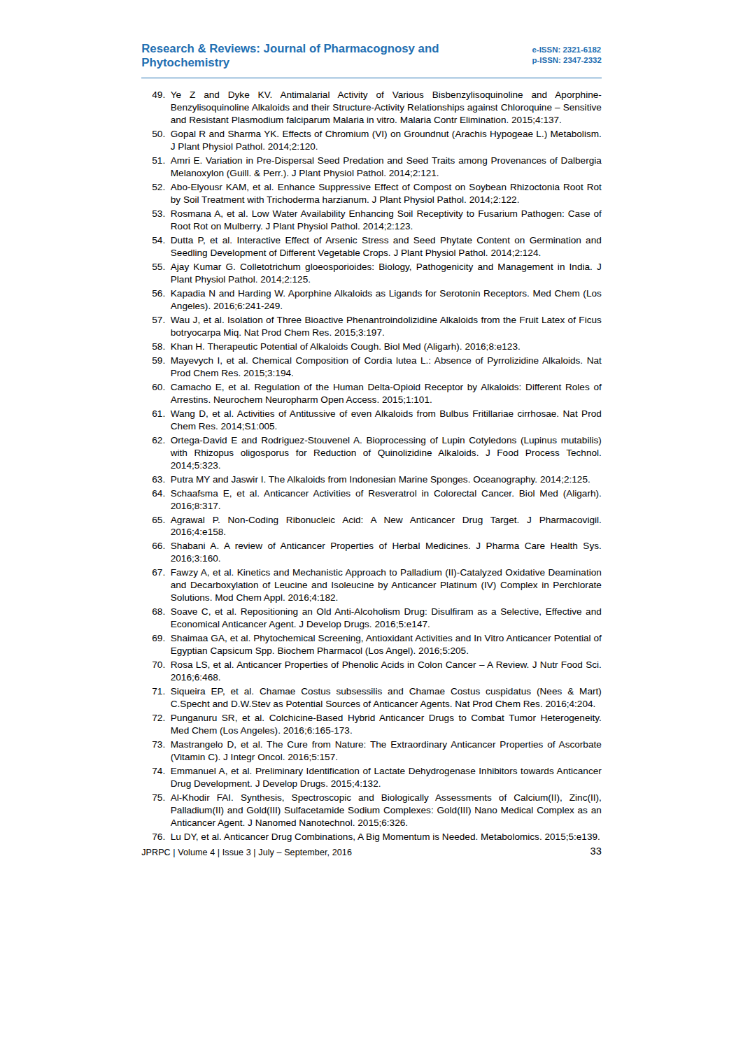Research & Reviews: Journal of Pharmacognosy and Phytochemistry
e-ISSN: 2321-6182
p-ISSN: 2347-2332
Ye Z and Dyke KV. Antimalarial Activity of Various Bisbenzylisoquinoline and Aporphine-Benzylisoquinoline Alkaloids and their Structure-Activity Relationships against Chloroquine – Sensitive and Resistant Plasmodium falciparum Malaria in vitro. Malaria Contr Elimination. 2015;4:137.
Gopal R and Sharma YK. Effects of Chromium (VI) on Groundnut (Arachis Hypogeae L.) Metabolism. J Plant Physiol Pathol. 2014;2:120.
Amri E. Variation in Pre-Dispersal Seed Predation and Seed Traits among Provenances of Dalbergia Melanoxylon (Guill. & Perr.). J Plant Physiol Pathol. 2014;2:121.
Abo-Elyousr KAM, et al. Enhance Suppressive Effect of Compost on Soybean Rhizoctonia Root Rot by Soil Treatment with Trichoderma harzianum. J Plant Physiol Pathol. 2014;2:122.
Rosmana A, et al. Low Water Availability Enhancing Soil Receptivity to Fusarium Pathogen: Case of Root Rot on Mulberry. J Plant Physiol Pathol. 2014;2:123.
Dutta P, et al. Interactive Effect of Arsenic Stress and Seed Phytate Content on Germination and Seedling Development of Different Vegetable Crops. J Plant Physiol Pathol. 2014;2:124.
Ajay Kumar G. Colletotrichum gloeosporioides: Biology, Pathogenicity and Management in India. J Plant Physiol Pathol. 2014;2:125.
Kapadia N and Harding W. Aporphine Alkaloids as Ligands for Serotonin Receptors. Med Chem (Los Angeles). 2016;6:241-249.
Wau J, et al. Isolation of Three Bioactive Phenantroindolizidine Alkaloids from the Fruit Latex of Ficus botryocarpa Miq. Nat Prod Chem Res. 2015;3:197.
Khan H. Therapeutic Potential of Alkaloids Cough. Biol Med (Aligarh). 2016;8:e123.
Mayevych I, et al. Chemical Composition of Cordia lutea L.: Absence of Pyrrolizidine Alkaloids. Nat Prod Chem Res. 2015;3:194.
Camacho E, et al. Regulation of the Human Delta-Opioid Receptor by Alkaloids: Different Roles of Arrestins. Neurochem Neuropharm Open Access. 2015;1:101.
Wang D, et al. Activities of Antitussive of even Alkaloids from Bulbus Fritillariae cirrhosae. Nat Prod Chem Res. 2014;S1:005.
Ortega-David E and Rodriguez-Stouvenel A. Bioprocessing of Lupin Cotyledons (Lupinus mutabilis) with Rhizopus oligosporus for Reduction of Quinolizidine Alkaloids. J Food Process Technol. 2014;5:323.
Putra MY and Jaswir I. The Alkaloids from Indonesian Marine Sponges. Oceanography. 2014;2:125.
Schaafsma E, et al. Anticancer Activities of Resveratrol in Colorectal Cancer. Biol Med (Aligarh). 2016;8:317.
Agrawal P. Non-Coding Ribonucleic Acid: A New Anticancer Drug Target. J Pharmacovigil. 2016;4:e158.
Shabani A. A review of Anticancer Properties of Herbal Medicines. J Pharma Care Health Sys. 2016;3:160.
Fawzy A, et al. Kinetics and Mechanistic Approach to Palladium (II)-Catalyzed Oxidative Deamination and Decarboxylation of Leucine and Isoleucine by Anticancer Platinum (IV) Complex in Perchlorate Solutions. Mod Chem Appl. 2016;4:182.
Soave C, et al. Repositioning an Old Anti-Alcoholism Drug: Disulfiram as a Selective, Effective and Economical Anticancer Agent. J Develop Drugs. 2016;5:e147.
Shaimaa GA, et al. Phytochemical Screening, Antioxidant Activities and In Vitro Anticancer Potential of Egyptian Capsicum Spp. Biochem Pharmacol (Los Angel). 2016;5:205.
Rosa LS, et al. Anticancer Properties of Phenolic Acids in Colon Cancer – A Review. J Nutr Food Sci. 2016;6:468.
Siqueira EP, et al. Chamae Costus subsessilis and Chamae Costus cuspidatus (Nees & Mart) C.Specht and D.W.Stev as Potential Sources of Anticancer Agents. Nat Prod Chem Res. 2016;4:204.
Punganuru SR, et al. Colchicine-Based Hybrid Anticancer Drugs to Combat Tumor Heterogeneity. Med Chem (Los Angeles). 2016;6:165-173.
Mastrangelo D, et al. The Cure from Nature: The Extraordinary Anticancer Properties of Ascorbate (Vitamin C). J Integr Oncol. 2016;5:157.
Emmanuel A, et al. Preliminary Identification of Lactate Dehydrogenase Inhibitors towards Anticancer Drug Development. J Develop Drugs. 2015;4:132.
Al-Khodir FAI. Synthesis, Spectroscopic and Biologically Assessments of Calcium(II), Zinc(II), Palladium(II) and Gold(III) Sulfacetamide Sodium Complexes: Gold(III) Nano Medical Complex as an Anticancer Agent. J Nanomed Nanotechnol. 2015;6:326.
Lu DY, et al. Anticancer Drug Combinations, A Big Momentum is Needed. Metabolomics. 2015;5:e139.
JPRPC | Volume 4 | Issue 3 | July – September, 2016
33